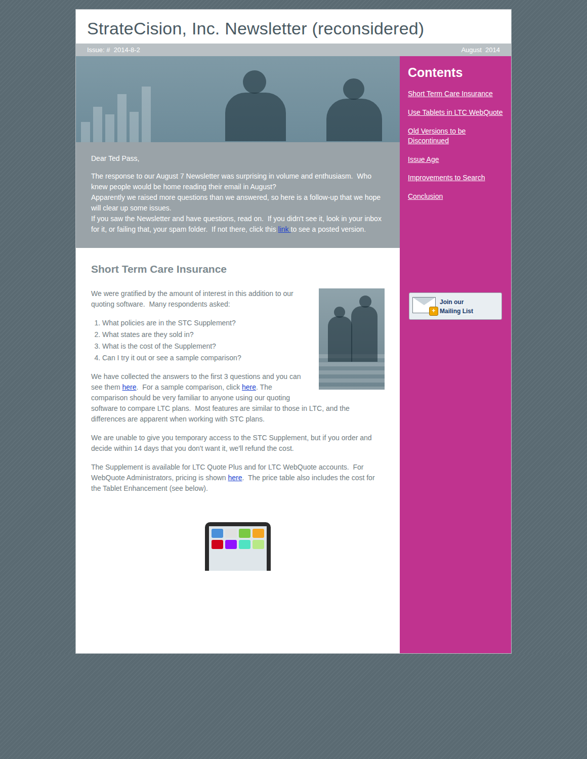StrateCision, Inc. Newsletter (reconsidered)
Issue: # 2014-8-2 August 2014
Dear Ted Pass,
The response to our August 7 Newsletter was surprising in volume and enthusiasm. Who knew people would be home reading their email in August?
Apparently we raised more questions than we answered, so here is a follow-up that we hope will clear up some issues.
If you saw the Newsletter and have questions, read on. If you didn't see it, look in your inbox for it, or failing that, your spam folder. If not there, click this link to see a posted version.
Short Term Care Insurance
We were gratified by the amount of interest in this addition to our quoting software. Many respondents asked:
What policies are in the STC Supplement?
What states are they sold in?
What is the cost of the Supplement?
Can I try it out or see a sample comparison?
We have collected the answers to the first 3 questions and you can see them here. For a sample comparison, click here. The comparison should be very familiar to anyone using our quoting software to compare LTC plans. Most features are similar to those in LTC, and the differences are apparent when working with STC plans.
We are unable to give you temporary access to the STC Supplement, but if you order and decide within 14 days that you don't want it, we'll refund the cost.
The Supplement is available for LTC Quote Plus and for LTC WebQuote accounts. For WebQuote Administrators, pricing is shown here. The price table also includes the cost for the Tablet Enhancement (see below).
Contents
Short Term Care Insurance
Use Tablets in LTC WebQuote
Old Versions to be Discontinued
Issue Age
Improvements to Search
Conclusion
+ Join our
Mailing List